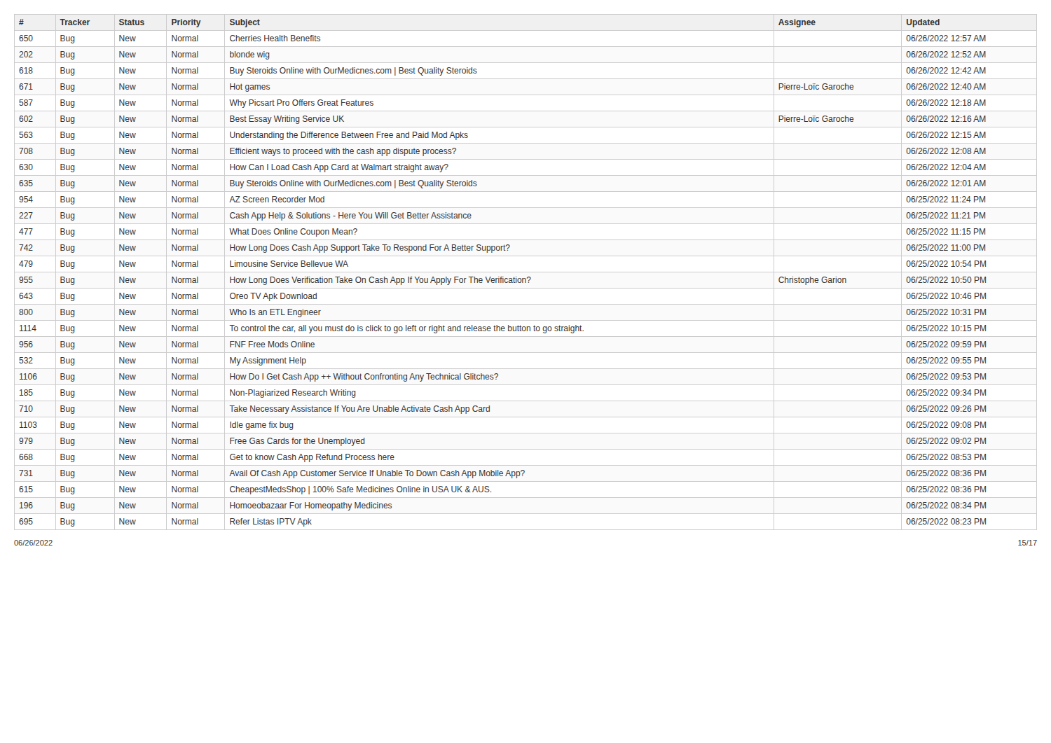| # | Tracker | Status | Priority | Subject | Assignee | Updated |
| --- | --- | --- | --- | --- | --- | --- |
| 650 | Bug | New | Normal | Cherries Health Benefits | | 06/26/2022 12:57 AM |
| 202 | Bug | New | Normal | blonde wig | | 06/26/2022 12:52 AM |
| 618 | Bug | New | Normal | Buy Steroids Online with OurMedicnes.com / Best Quality Steroids | | 06/26/2022 12:42 AM |
| 671 | Bug | New | Normal | Hot games | Pierre-Loïc Garoche | 06/26/2022 12:40 AM |
| 587 | Bug | New | Normal | Why Picsart Pro Offers Great Features | | 06/26/2022 12:18 AM |
| 602 | Bug | New | Normal | Best Essay Writing Service UK | Pierre-Loïc Garoche | 06/26/2022 12:16 AM |
| 563 | Bug | New | Normal | Understanding the Difference Between Free and Paid Mod Apks | | 06/26/2022 12:15 AM |
| 708 | Bug | New | Normal | Efficient ways to proceed with the cash app dispute process? | | 06/26/2022 12:08 AM |
| 630 | Bug | New | Normal | How Can I Load Cash App Card at Walmart straight away? | | 06/26/2022 12:04 AM |
| 635 | Bug | New | Normal | Buy Steroids Online with OurMedicnes.com / Best Quality Steroids | | 06/26/2022 12:01 AM |
| 954 | Bug | New | Normal | AZ Screen Recorder Mod | | 06/25/2022 11:24 PM |
| 227 | Bug | New | Normal | Cash App Help & Solutions - Here You Will Get Better Assistance | | 06/25/2022 11:21 PM |
| 477 | Bug | New | Normal | What Does Online Coupon Mean? | | 06/25/2022 11:15 PM |
| 742 | Bug | New | Normal | How Long Does Cash App Support Take To Respond For A Better Support? | | 06/25/2022 11:00 PM |
| 479 | Bug | New | Normal | Limousine Service Bellevue WA | | 06/25/2022 10:54 PM |
| 955 | Bug | New | Normal | How Long Does Verification Take On Cash App If You Apply For The Verification? | Christophe Garion | 06/25/2022 10:50 PM |
| 643 | Bug | New | Normal | Oreo TV Apk Download | | 06/25/2022 10:46 PM |
| 800 | Bug | New | Normal | Who Is an ETL Engineer | | 06/25/2022 10:31 PM |
| 1114 | Bug | New | Normal | To control the car, all you must do is click to go left or right and release the button to go straight. | | 06/25/2022 10:15 PM |
| 956 | Bug | New | Normal | FNF Free Mods Online | | 06/25/2022 09:59 PM |
| 532 | Bug | New | Normal | My Assignment Help | | 06/25/2022 09:55 PM |
| 1106 | Bug | New | Normal | How Do I Get Cash App ++ Without Confronting Any Technical Glitches? | | 06/25/2022 09:53 PM |
| 185 | Bug | New | Normal | Non-Plagiarized Research Writing | | 06/25/2022 09:34 PM |
| 710 | Bug | New | Normal | Take Necessary Assistance If You Are Unable Activate Cash App Card | | 06/25/2022 09:26 PM |
| 1103 | Bug | New | Normal | Idle game fix bug | | 06/25/2022 09:08 PM |
| 979 | Bug | New | Normal | Free Gas Cards for the Unemployed | | 06/25/2022 09:02 PM |
| 668 | Bug | New | Normal | Get to know Cash App Refund Process here | | 06/25/2022 08:53 PM |
| 731 | Bug | New | Normal | Avail Of Cash App Customer Service If Unable To Down Cash App Mobile App? | | 06/25/2022 08:36 PM |
| 615 | Bug | New | Normal | CheapestMedsShop / 100% Safe Medicines Online in USA UK & AUS. | | 06/25/2022 08:36 PM |
| 196 | Bug | New | Normal | Homoeobazaar For Homeopathy Medicines | | 06/25/2022 08:34 PM |
| 695 | Bug | New | Normal | Refer Listas IPTV Apk | | 06/25/2022 08:23 PM |
06/26/2022 15/17